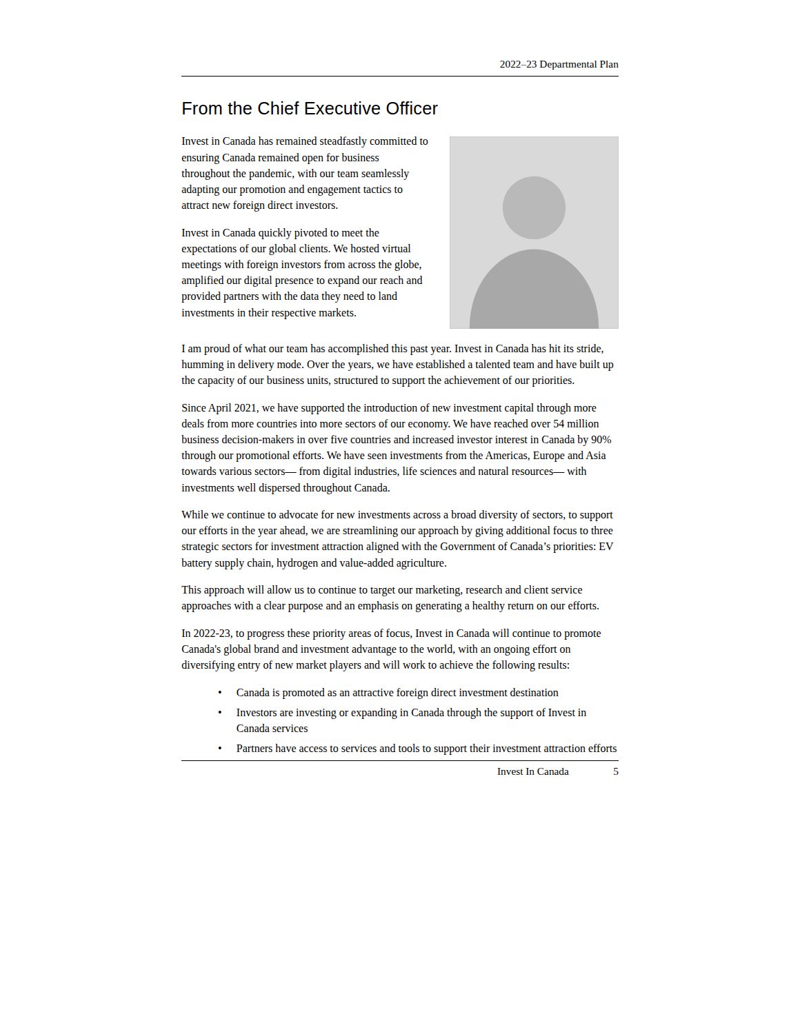2022–23 Departmental Plan
From the Chief Executive Officer
Invest in Canada has remained steadfastly committed to ensuring Canada remained open for business throughout the pandemic, with our team seamlessly adapting our promotion and engagement tactics to attract new foreign direct investors.
Invest in Canada quickly pivoted to meet the expectations of our global clients. We hosted virtual meetings with foreign investors from across the globe, amplified our digital presence to expand our reach and provided partners with the data they need to land investments in their respective markets.
I am proud of what our team has accomplished this past year. Invest in Canada has hit its stride, humming in delivery mode. Over the years, we have established a talented team and have built up the capacity of our business units, structured to support the achievement of our priorities.
Since April 2021, we have supported the introduction of new investment capital through more deals from more countries into more sectors of our economy. We have reached over 54 million business decision-makers in over five countries and increased investor interest in Canada by 90% through our promotional efforts. We have seen investments from the Americas, Europe and Asia towards various sectors— from digital industries, life sciences and natural resources— with investments well dispersed throughout Canada.
While we continue to advocate for new investments across a broad diversity of sectors, to support our efforts in the year ahead, we are streamlining our approach by giving additional focus to three strategic sectors for investment attraction aligned with the Government of Canada’s priorities: EV battery supply chain, hydrogen and value-added agriculture.
This approach will allow us to continue to target our marketing, research and client service approaches with a clear purpose and an emphasis on generating a healthy return on our efforts.
In 2022-23, to progress these priority areas of focus, Invest in Canada will continue to promote Canada's global brand and investment advantage to the world, with an ongoing effort on diversifying entry of new market players and will work to achieve the following results:
Canada is promoted as an attractive foreign direct investment destination
Investors are investing or expanding in Canada through the support of Invest in Canada services
Partners have access to services and tools to support their investment attraction efforts
Invest In Canada 5